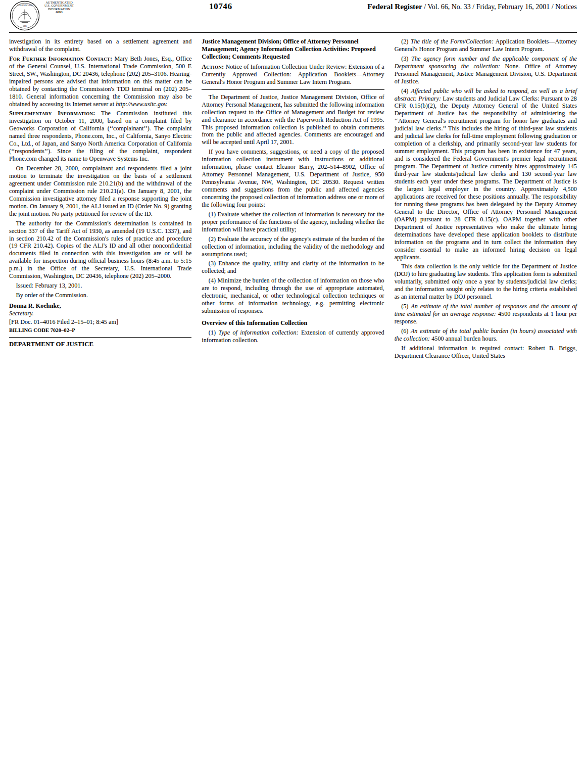AUTHENTICATED GPO
AUTHENTICATED
U.S. GOVERNMENT
INFORMATION
GPO
10746
Federal Register / Vol. 66, No. 33 / Friday, February 16, 2001 / Notices
investigation in its entirety based on a settlement agreement and withdrawal of the complaint.
For Further Information Contact: Mary Beth Jones, Esq., Office of the General Counsel, U.S. International Trade Commission, 500 E Street, SW., Washington, DC 20436, telephone (202) 205–3106. Hearing-impaired persons are advised that information on this matter can be obtained by contacting the Commission's TDD terminal on (202) 205–1810. General information concerning the Commission may also be obtained by accessing its Internet server at http://www.usitc.gov.
Supplementary Information: The Commission instituted this investigation on October 11, 2000, based on a complaint filed by Geoworks Corporation of California (‘‘complainant’’). The complaint named three respondents, Phone.com, Inc., of California, Sanyo Electric Co., Ltd., of Japan, and Sanyo North America Corporation of California (‘‘respondents’’). Since the filing of the complaint, respondent Phone.com changed its name to Openwave Systems Inc.
On December 28, 2000, complainant and respondents filed a joint motion to terminate the investigation on the basis of a settlement agreement under Commission rule 210.21(b) and the withdrawal of the complaint under Commission rule 210.21(a). On January 8, 2001, the Commission investigative attorney filed a response supporting the joint motion. On January 9, 2001, the ALJ issued an ID (Order No. 9) granting the joint motion. No party petitioned for review of the ID.
The authority for the Commission's determination is contained in section 337 of the Tariff Act of 1930, as amended (19 U.S.C. 1337), and in section 210.42 of the Commission's rules of practice and procedure (19 CFR 210.42). Copies of the ALJ's ID and all other nonconfidential documents filed in connection with this investigation are or will be available for inspection during official business hours (8:45 a.m. to 5:15 p.m.) in the Office of the Secretary, U.S. International Trade Commission, Washington, DC 20436, telephone (202) 205–2000.
Issued: February 13, 2001.
By order of the Commission.
Donna R. Koehnke,
Secretary.
[FR Doc. 01–4016 Filed 2–15–01; 8:45 am]
BILLING CODE 7020–02–P
DEPARTMENT OF JUSTICE
Justice Management Division; Office of Attorney Personnel Management; Agency Information Collection Activities: Proposed Collection; Comments Requested
Action: Notice of Information Collection Under Review: Extension of a Currently Approved Collection: Application Booklets—Attorney General's Honor Program and Summer Law Intern Program.
The Department of Justice, Justice Management Division, Office of Attorney Personal Management, has submitted the following information collection request to the Office of Management and Budget for review and clearance in accordance with the Paperwork Reduction Act of 1995. This proposed information collection is published to obtain comments from the public and affected agencies. Comments are encouraged and will be accepted until April 17, 2001.
If you have comments, suggestions, or need a copy of the proposed information collection instrument with instructions or additional information, please contact Eleanor Barry, 202–514–8902, Office of Attorney Personnel Management, U.S. Department of Justice, 950 Pennsylvania Avenue, NW, Washington, DC 20530. Request written comments and suggestions from the public and affected agencies concerning the proposed collection of information address one or more of the following four points:
(1) Evaluate whether the collection of information is necessary for the proper performance of the functions of the agency, including whether the information will have practical utility;
(2) Evaluate the accuracy of the agency's estimate of the burden of the collection of information, including the validity of the methodology and assumptions used;
(3) Enhance the quality, utility and clarity of the information to be collected; and
(4) Minimize the burden of the collection of information on those who are to respond, including through the use of appropriate automated, electronic, mechanical, or other technological collection techniques or other forms of information technology, e.g. permitting electronic submission of responses.
Overview of this Information Collection
(1) Type of information collection: Extension of currently approved information collection.
(2) The title of the Form/Collection: Application Booklets—Attorney General's Honor Program and Summer Law Intern Program.
(3) The agency form number and the applicable component of the Department sponsoring the collection: None. Office of Attorney Personnel Management, Justice Management Division, U.S. Department of Justice.
(4) Affected public who will be asked to respond, as well as a brief abstract: Primary: Law students and Judicial Law Clerks: Pursuant to 28 CFR 0.15(b)(2), the Deputy Attorney General of the United States Department of Justice has the responsibility of administering the ‘‘Attorney General's recruitment program for honor law graduates and judicial law clerks.’’ This includes the hiring of third-year law students and judicial law clerks for full-time employment following graduation or completion of a clerkship, and primarily second-year law students for summer employment. This program has been in existence for 47 years, and is considered the Federal Government's premier legal recruitment program. The Department of Justice currently hires approximately 145 third-year law students/judicial law clerks and 130 second-year law students each year under these programs. The Department of Justice is the largest legal employer in the country. Approximately 4,500 applications are received for these positions annually. The responsibility for running these programs has been delegated by the Deputy Attorney General to the Director, Office of Attorney Personnel Management (OAPM) pursuant to 28 CFR 0.15(c). OAPM together with other Department of Justice representatives who make the ultimate hiring determinations have developed these application booklets to distribute information on the programs and in turn collect the information they consider essential to make an informed hiring decision on legal applicants.
This data collection is the only vehicle for the Department of Justice (DOJ) to hire graduating law students. This application form is submitted voluntarily, submitted only once a year by students/judicial law clerks; and the information sought only relates to the hiring criteria established as an internal matter by DOJ personnel.
(5) An estimate of the total number of responses and the amount of time estimated for an average response: 4500 respondents at 1 hour per response.
(6) An estimate of the total public burden (in hours) associated with the collection: 4500 annual burden hours.
If additional information is required contact: Robert B. Briggs, Department Clearance Officer, United States